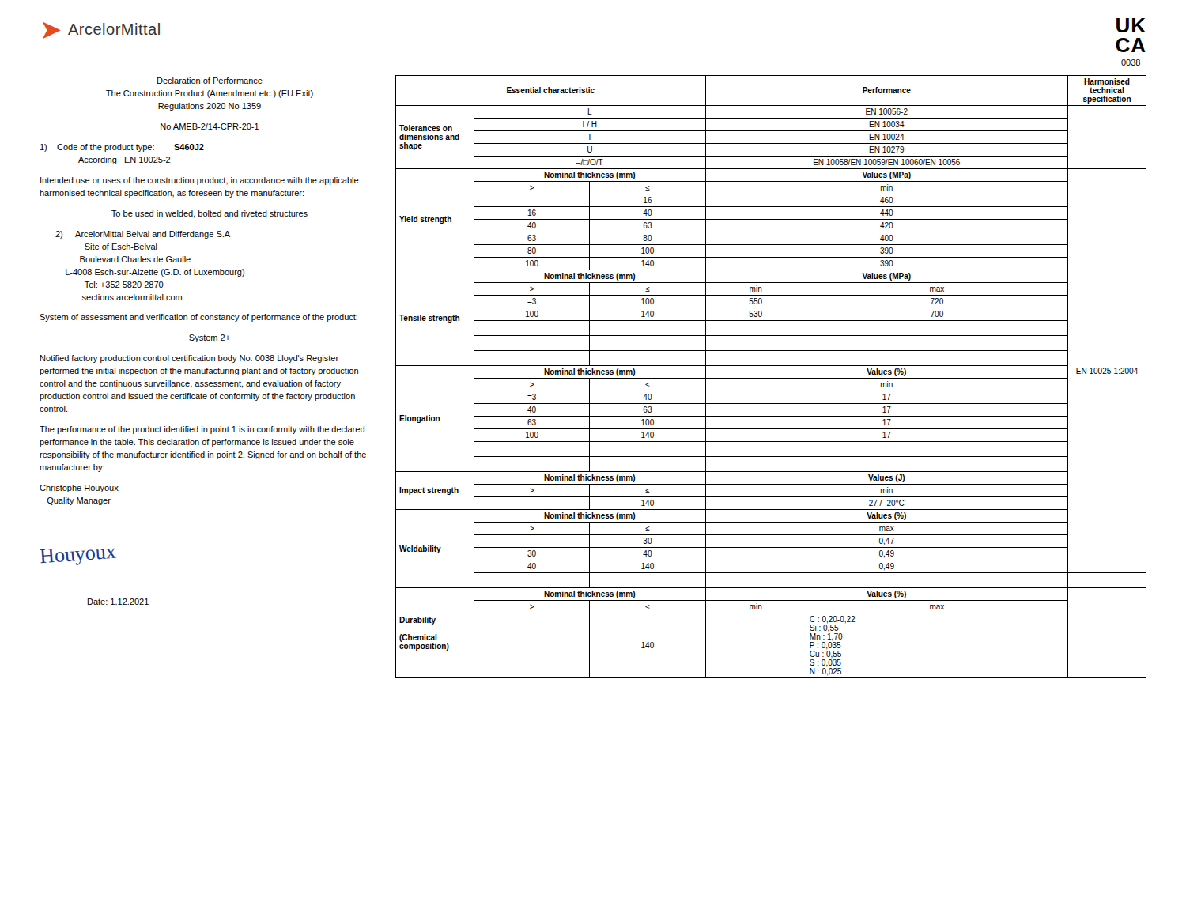➤ ArcelorMittal
UK
CA
0038
Declaration of Performance
The Construction Product (Amendment etc.) (EU Exit)
Regulations 2020 No 1359
No AMEB-2/14-CPR-20-1
1) Code of the product type: S460J2
According EN 10025-2
Intended use or uses of the construction product, in accordance with the applicable harmonised technical specification, as foreseen by the manufacturer:
To be used in welded, bolted and riveted structures
2) ArcelorMittal Belval and Differdange S.A
Site of Esch-Belval
Boulevard Charles de Gaulle
L-4008 Esch-sur-Alzette (G.D. of Luxembourg)
Tel: +352 5820 2870
sections.arcelormittal.com
System of assessment and verification of constancy of performance of the product:
System 2+
Notified factory production control certification body No. 0038 Lloyd's Register performed the initial inspection of the manufacturing plant and of factory production control and the continuous surveillance, assessment, and evaluation of factory production control and issued the certificate of conformity of the factory production control.
The performance of the product identified in point 1 is in conformity with the declared performance in the table. This declaration of performance is issued under the sole responsibility of the manufacturer identified in point 2. Signed for and on behalf of the manufacturer by:
Christophe Houyoux
Quality Manager
Houyoux
Date: 1.12.2021
| Essential characteristic | Performance | Harmonised technical specification |
| --- | --- | --- |
| Tolerances on dimensions and shape | L | EN 10056-2 | |
| I / H | EN 10034 |
| I | EN 10024 |
| U | EN 10279 |
| –/□/O/T | EN 10058/EN 10059/EN 10060/EN 10056 |
| Yield strength | Nominal thickness (mm) | Values (MPa) | EN 10025-1:2004 |
| > | ≤ | min |
| | 16 | 460 |
| 16 | 40 | 440 |
| 40 | 63 | 420 |
| 63 | 80 | 400 |
| 80 | 100 | 390 |
| 100 | 140 | 390 |
| Tensile strength | Nominal thickness (mm) | Values (MPa) |
| > | ≤ | min | max |
| =3 | 100 | 550 | 720 |
| 100 | 140 | 530 | 700 |
| Elongation | Nominal thickness (mm) | Values (%) |
| > | ≤ | min |
| =3 | 40 | 17 |
| 40 | 63 | 17 |
| 63 | 100 | 17 |
| 100 | 140 | 17 |
| Impact strength | Nominal thickness (mm) | Values (J) |
| > | ≤ | min |
| | 140 | 27 / -20°C |
| Weldability | Nominal thickness (mm) | Values (%) |
| > | ≤ | max |
| | 30 | 0,47 |
| 30 | 40 | 0,49 |
| 40 | 140 | 0,49 |
| Durability (Chemical composition) | Nominal thickness (mm) | Values (%) | |
| > | ≤ | min | max |
| | 140 | | C : 0,20-0,22 Si : 0,55 Mn : 1,70 P : 0,035 Cu : 0,55 S : 0,035 N : 0,025 |